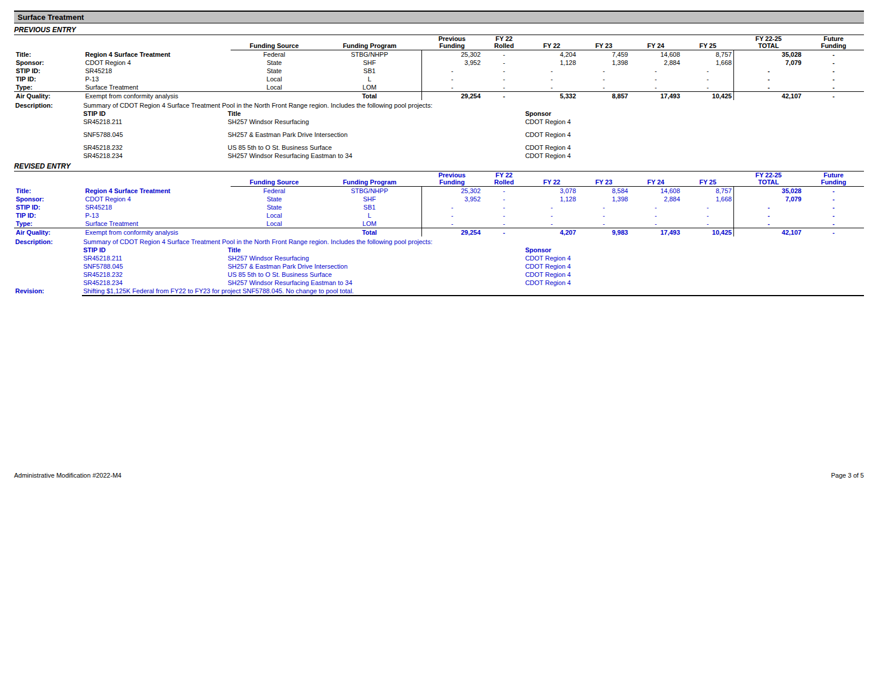Surface Treatment
PREVIOUS ENTRY
| | | Funding Source | Funding Program | Previous Funding | FY 22 Rolled | FY 22 | FY 23 | FY 24 | FY 25 | FY 22-25 TOTAL | Future Funding |
| Title: | Region 4 Surface Treatment | Federal | STBG/NHPP | 25,302 | - | 4,204 | 7,459 | 14,608 | 8,757 | 35,028 | - |
| Sponsor: | CDOT Region 4 | State | SHF | 3,952 | - | 1,128 | 1,398 | 2,884 | 1,668 | 7,079 | - |
| STIP ID: | SR45218 | State | SB1 | - | - | - | - | - | - | - | - |
| TIP ID: | P-13 | Local | L | - | - | - | - | - | - | - | - |
| Type: | Surface Treatment | Local | LOM | - | - | - | - | - | - | - | - |
| Air Quality: | Exempt from conformity analysis | | Total | 29,254 | - | 5,332 | 8,857 | 17,493 | 10,425 | 42,107 | - |
| Description: | Summary of CDOT Region 4 Surface Treatment Pool in the North Front Range region. Includes the following pool projects: |
| | STIP ID | Title | Sponsor |
| | SR45218.211 | SH257 Windsor Resurfacing | CDOT Region 4 |
| | SNF5788.045 | SH257 & Eastman Park Drive Intersection | CDOT Region 4 |
| | SR45218.232 | US 85 5th to O St. Business Surface | CDOT Region 4 |
| | SR45218.234 | SH257 Windsor Resurfacing Eastman to 34 | CDOT Region 4 |
REVISED ENTRY
| | | Funding Source | Funding Program | Previous Funding | FY 22 Rolled | FY 22 | FY 23 | FY 24 | FY 25 | FY 22-25 TOTAL | Future Funding |
| Title: | Region 4 Surface Treatment | Federal | STBG/NHPP | 25,302 | - | 3,078 | 8,584 | 14,608 | 8,757 | 35,028 | - |
| Sponsor: | CDOT Region 4 | State | SHF | 3,952 | - | 1,128 | 1,398 | 2,884 | 1,668 | 7,079 | - |
| STIP ID: | SR45218 | State | SB1 | - | - | - | - | - | - | - | - |
| TIP ID: | P-13 | Local | L | - | - | - | - | - | - | - | - |
| Type: | Surface Treatment | Local | LOM | - | - | - | - | - | - | - | - |
| Air Quality: | Exempt from conformity analysis | | Total | 29,254 | - | 4,207 | 9,983 | 17,493 | 10,425 | 42,107 | - |
| Description: | Summary of CDOT Region 4 Surface Treatment Pool in the North Front Range region. Includes the following pool projects: |
| | STIP ID | Title | Sponsor |
| | SR45218.211 | SH257 Windsor Resurfacing | CDOT Region 4 |
| | SNF5788.045 | SH257 & Eastman Park Drive Intersection | CDOT Region 4 |
| | SR45218.232 | US 85 5th to O St. Business Surface | CDOT Region 4 |
| | SR45218.234 | SH257 Windsor Resurfacing Eastman to 34 | CDOT Region 4 |
| Revision: | Shifting $1,125K Federal from FY22 to FY23 for project SNF5788.045. No change to pool total. |
Administrative Modification #2022-M4
Page 3 of 5